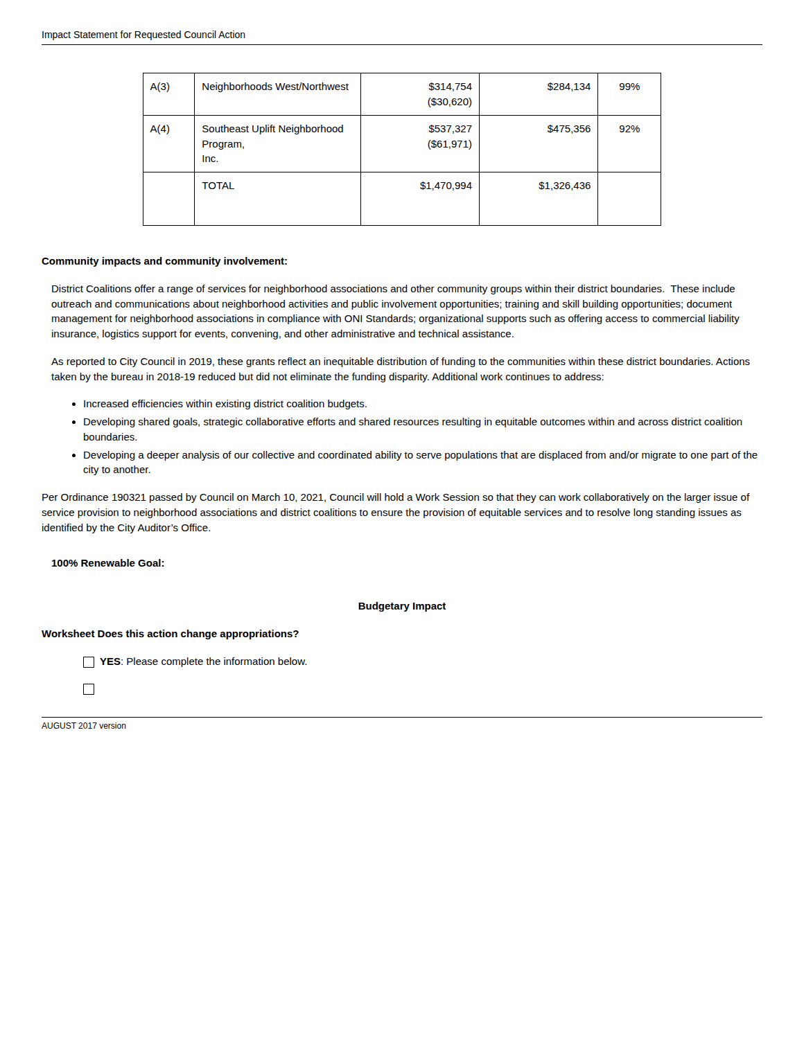Impact Statement for Requested Council Action
| A(3) | Neighborhoods West/Northwest | $314,754 ($30,620) | $284,134 | 99% |
| A(4) | Southeast Uplift Neighborhood Program, Inc. | $537,327 ($61,971) | $475,356 | 92% |
| | TOTAL | $1,470,994 | $1,326,436 | |
Community impacts and community involvement:
District Coalitions offer a range of services for neighborhood associations and other community groups within their district boundaries. These include outreach and communications about neighborhood activities and public involvement opportunities; training and skill building opportunities; document management for neighborhood associations in compliance with ONI Standards; organizational supports such as offering access to commercial liability insurance, logistics support for events, convening, and other administrative and technical assistance.
As reported to City Council in 2019, these grants reflect an inequitable distribution of funding to the communities within these district boundaries. Actions taken by the bureau in 2018-19 reduced but did not eliminate the funding disparity. Additional work continues to address:
Increased efficiencies within existing district coalition budgets.
Developing shared goals, strategic collaborative efforts and shared resources resulting in equitable outcomes within and across district coalition boundaries.
Developing a deeper analysis of our collective and coordinated ability to serve populations that are displaced from and/or migrate to one part of the city to another.
Per Ordinance 190321 passed by Council on March 10, 2021, Council will hold a Work Session so that they can work collaboratively on the larger issue of service provision to neighborhood associations and district coalitions to ensure the provision of equitable services and to resolve long standing issues as identified by the City Auditor’s Office.
100% Renewable Goal:
Budgetary Impact
Worksheet Does this action change appropriations?
YES: Please complete the information below.
AUGUST 2017 version